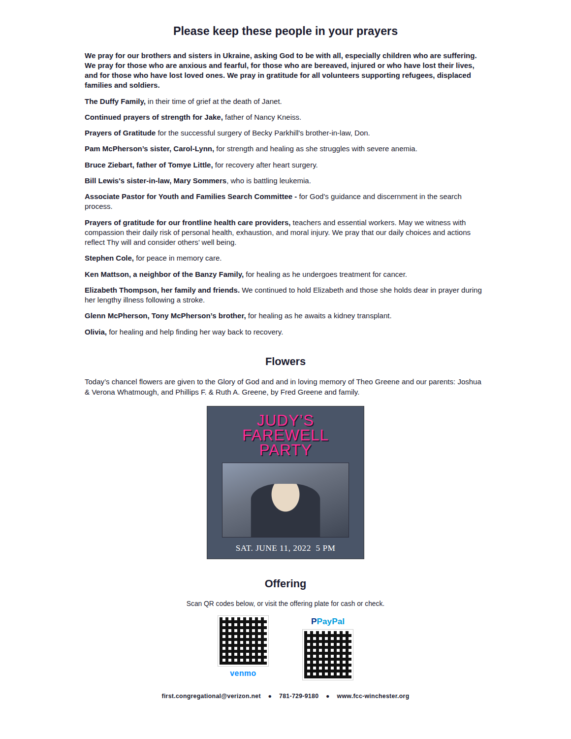Please keep these people in your prayers
We pray for our brothers and sisters in Ukraine, asking God to be with all, especially children who are suffering. We pray for those who are anxious and fearful, for those who are bereaved, injured or who have lost their lives, and for those who have lost loved ones. We pray in gratitude for all volunteers supporting refugees, displaced families and soldiers.
The Duffy Family, in their time of grief at the death of Janet.
Continued prayers of strength for Jake, father of Nancy Kneiss.
Prayers of Gratitude for the successful surgery of Becky Parkhill's brother-in-law, Don.
Pam McPherson’s sister, Carol-Lynn, for strength and healing as she struggles with severe anemia.
Bruce Ziebart, father of Tomye Little, for recovery after heart surgery.
Bill Lewis's sister-in-law, Mary Sommers, who is battling leukemia.
Associate Pastor for Youth and Families Search Committee - for God's guidance and discernment in the search process.
Prayers of gratitude for our frontline health care providers, teachers and essential workers. May we witness with compassion their daily risk of personal health, exhaustion, and moral injury. We pray that our daily choices and actions reflect Thy will and consider others’ well being.
Stephen Cole, for peace in memory care.
Ken Mattson, a neighbor of the Banzy Family, for healing as he undergoes treatment for cancer.
Elizabeth Thompson, her family and friends. We continued to hold Elizabeth and those she holds dear in prayer during her lengthy illness following a stroke.
Glenn McPherson, Tony McPherson’s brother, for healing as he awaits a kidney transplant.
Olivia, for healing and help finding her way back to recovery.
Flowers
Today’s chancel flowers are given to the Glory of God and and in loving memory of Theo Greene and our parents: Joshua & Verona Whatmough, and Phillips F. & Ruth A. Greene, by Fred Greene and family.
JUDY’S
FAREWELL
PARTY
SAT. JUNE 11, 2022 5 PM
Offering
Scan QR codes below, or visit the offering plate for cash or check.
venmo
PPayPal
first.congregational@verizon.net ● 781-729-9180 ● www.fcc-winchester.org